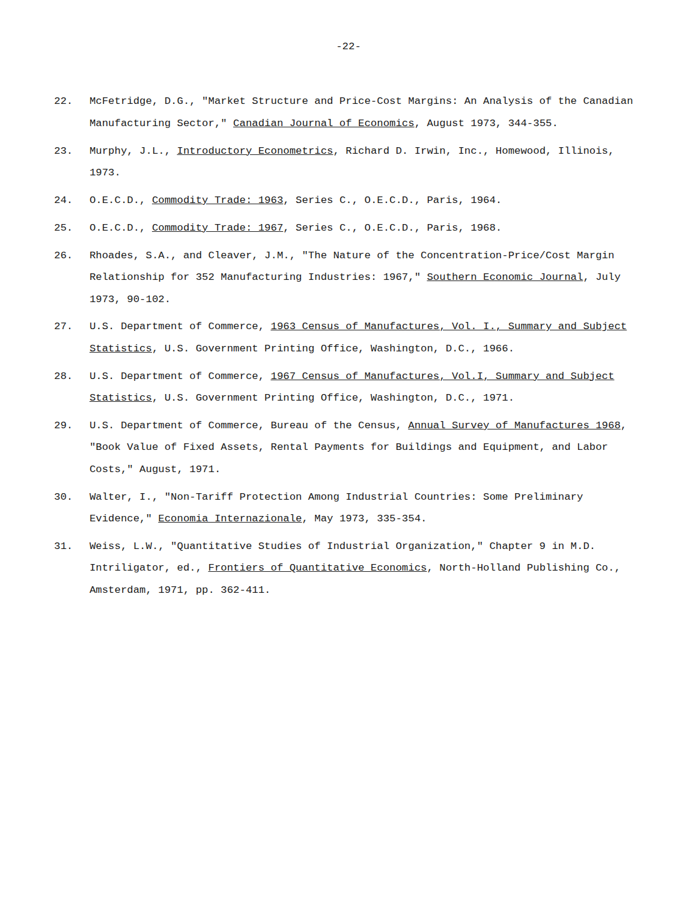-22-
22. McFetridge, D.G., "Market Structure and Price-Cost Margins: An Analysis of the Canadian Manufacturing Sector," Canadian Journal of Economics, August 1973, 344-355.
23. Murphy, J.L., Introductory Econometrics, Richard D. Irwin, Inc., Homewood, Illinois, 1973.
24. O.E.C.D., Commodity Trade: 1963, Series C., O.E.C.D., Paris, 1964.
25. O.E.C.D., Commodity Trade: 1967, Series C., O.E.C.D., Paris, 1968.
26. Rhoades, S.A., and Cleaver, J.M., "The Nature of the Concentration-Price/Cost Margin Relationship for 352 Manufacturing Industries: 1967," Southern Economic Journal, July 1973, 90-102.
27. U.S. Department of Commerce, 1963 Census of Manufactures, Vol. I., Summary and Subject Statistics, U.S. Government Printing Office, Washington, D.C., 1966.
28. U.S. Department of Commerce, 1967 Census of Manufactures, Vol.I, Summary and Subject Statistics, U.S. Government Printing Office, Washington, D.C., 1971.
29. U.S. Department of Commerce, Bureau of the Census, Annual Survey of Manufactures 1968, "Book Value of Fixed Assets, Rental Payments for Buildings and Equipment, and Labor Costs," August, 1971.
30. Walter, I., "Non-Tariff Protection Among Industrial Countries: Some Preliminary Evidence," Economia Internazionale, May 1973, 335-354.
31. Weiss, L.W., "Quantitative Studies of Industrial Organization," Chapter 9 in M.D. Intriligator, ed., Frontiers of Quantitative Economics, North-Holland Publishing Co., Amsterdam, 1971, pp. 362-411.